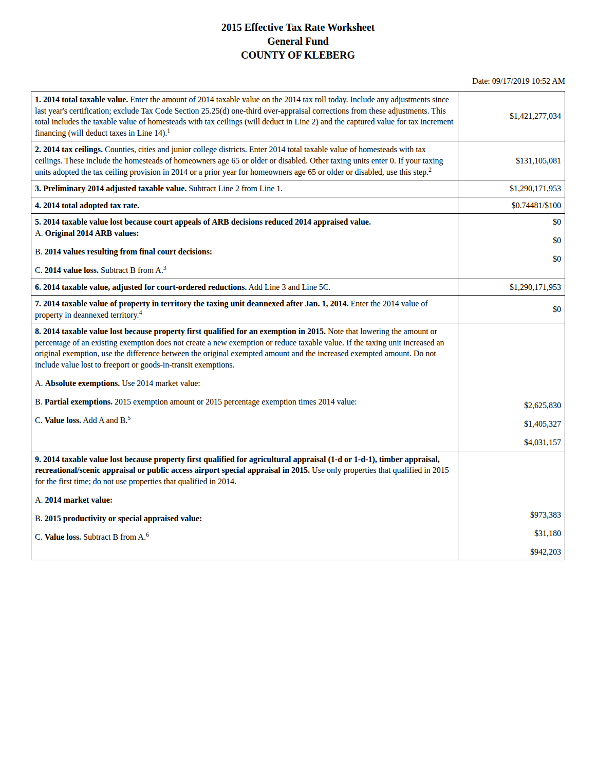2015 Effective Tax Rate Worksheet
General Fund
COUNTY OF KLEBERG
Date: 09/17/2019 10:52 AM
| 1. 2014 total taxable value. Enter the amount of 2014 taxable value on the 2014 tax roll today. Include any adjustments since last year's certification; exclude Tax Code Section 25.25(d) one-third over-appraisal corrections from these adjustments. This total includes the taxable value of homesteads with tax ceilings (will deduct in Line 2) and the captured value for tax increment financing (will deduct taxes in Line 14). 1 | $1,421,277,034 |
| 2. 2014 tax ceilings. Counties, cities and junior college districts. Enter 2014 total taxable value of homesteads with tax ceilings. These include the homesteads of homeowners age 65 or older or disabled. Other taxing units enter 0. If your taxing units adopted the tax ceiling provision in 2014 or a prior year for homeowners age 65 or older or disabled, use this step. 2 | $131,105,081 |
| 3. Preliminary 2014 adjusted taxable value. Subtract Line 2 from Line 1. | $1,290,171,953 |
| 4. 2014 total adopted tax rate. | $0.74481/$100 |
| 5. 2014 taxable value lost because court appeals of ARB decisions reduced 2014 appraised value. A. Original 2014 ARB values: B. 2014 values resulting from final court decisions: C. 2014 value loss. Subtract B from A. 3 | $0 $0 $0 |
| 6. 2014 taxable value, adjusted for court-ordered reductions. Add Line 3 and Line 5C. | $1,290,171,953 |
| 7. 2014 taxable value of property in territory the taxing unit deannexed after Jan. 1, 2014. Enter the 2014 value of property in deannexed territory. 4 | $0 |
| 8. 2014 taxable value lost because property first qualified for an exemption in 2015. Note that lowering the amount or percentage of an existing exemption does not create a new exemption or reduce taxable value. If the taxing unit increased an original exemption, use the difference between the original exempted amount and the increased exempted amount. Do not include value lost to freeport or goods-in-transit exemptions. A. Absolute exemptions. Use 2014 market value: B. Partial exemptions. 2015 exemption amount or 2015 percentage exemption times 2014 value: C. Value loss. Add A and B. 5 | $2,625,830 $1,405,327 $4,031,157 |
| 9. 2014 taxable value lost because property first qualified for agricultural appraisal (1-d or 1-d-1), timber appraisal, recreational/scenic appraisal or public access airport special appraisal in 2015. Use only properties that qualified in 2015 for the first time; do not use properties that qualified in 2014. A. 2014 market value: B. 2015 productivity or special appraised value: C. Value loss. Subtract B from A. 6 | $973,383 $31,180 $942,203 |